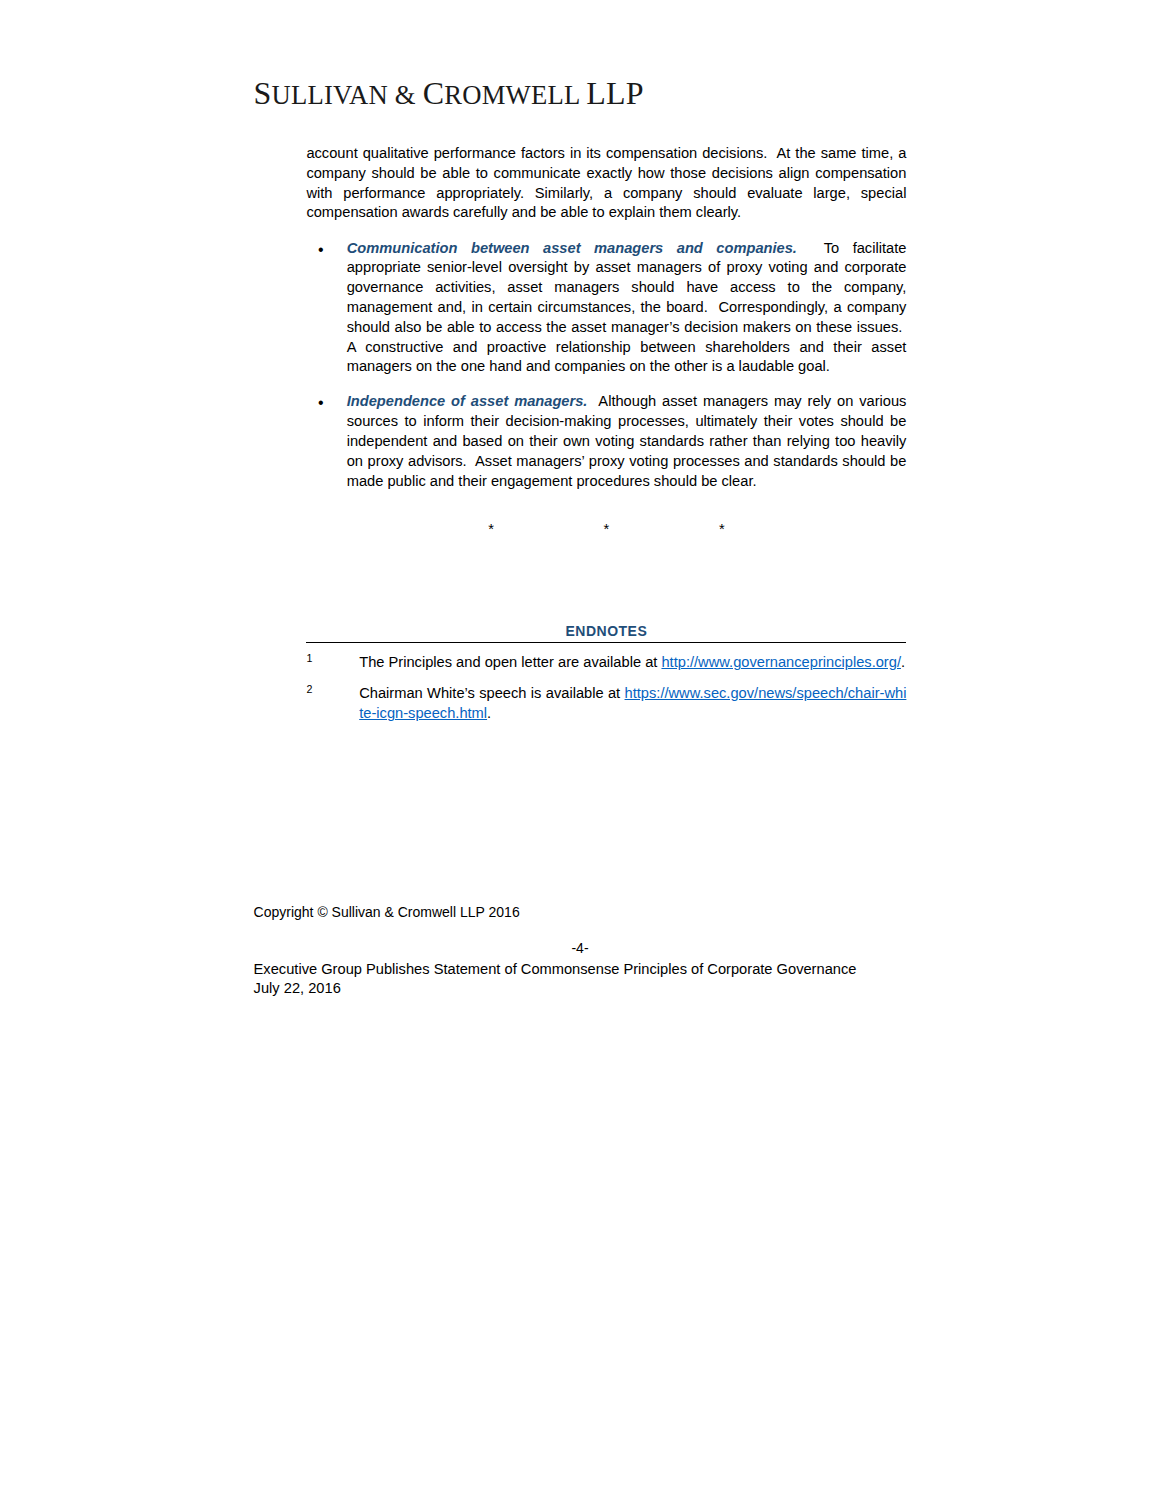SULLIVAN & CROMWELL LLP
account qualitative performance factors in its compensation decisions. At the same time, a company should be able to communicate exactly how those decisions align compensation with performance appropriately. Similarly, a company should evaluate large, special compensation awards carefully and be able to explain them clearly.
Communication between asset managers and companies. To facilitate appropriate senior-level oversight by asset managers of proxy voting and corporate governance activities, asset managers should have access to the company, management and, in certain circumstances, the board. Correspondingly, a company should also be able to access the asset manager’s decision makers on these issues. A constructive and proactive relationship between shareholders and their asset managers on the one hand and companies on the other is a laudable goal.
Independence of asset managers. Although asset managers may rely on various sources to inform their decision-making processes, ultimately their votes should be independent and based on their own voting standards rather than relying too heavily on proxy advisors. Asset managers’ proxy voting processes and standards should be made public and their engagement procedures should be clear.
* * *
ENDNOTES
| 1 | The Principles and open letter are available at http://www.governanceprinciples.org/ . |
| 2 | Chairman White’s speech is available at https://www.sec.gov/news/speech/chair-white-icgn-speech.html . |
Copyright © Sullivan & Cromwell LLP 2016
-4-
Executive Group Publishes Statement of Commonsense Principles of Corporate Governance July 22, 2016